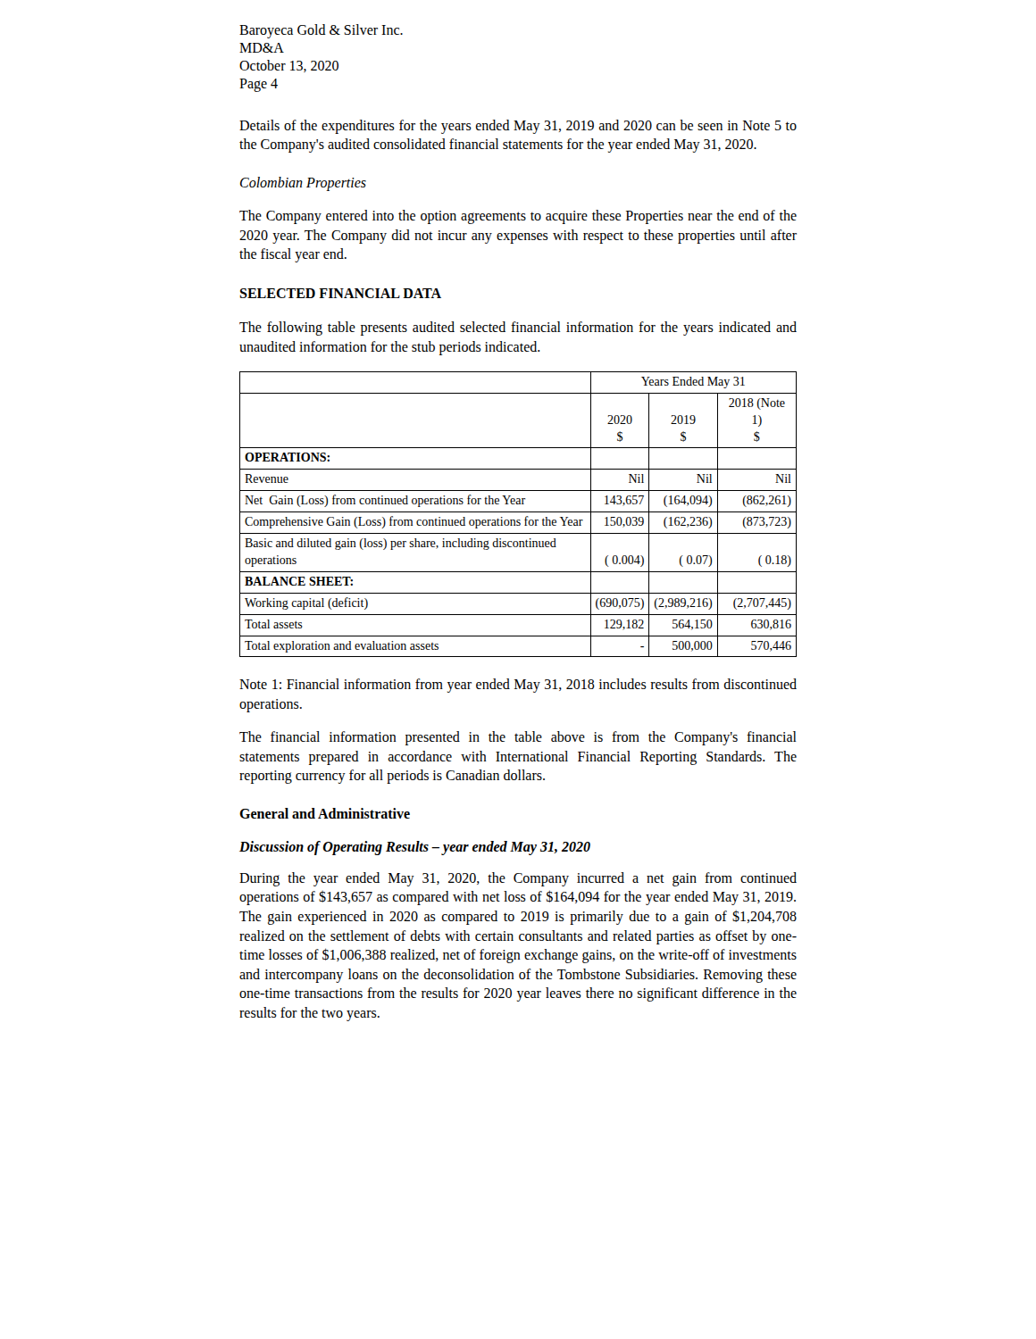Baroyeca Gold & Silver Inc.
MD&A
October 13, 2020
Page 4
Details of the expenditures for the years ended May 31, 2019 and 2020 can be seen in Note 5 to the Company's audited consolidated financial statements for the year ended May 31, 2020.
Colombian Properties
The Company entered into the option agreements to acquire these Properties near the end of the 2020 year. The Company did not incur any expenses with respect to these properties until after the fiscal year end.
SELECTED FINANCIAL DATA
The following table presents audited selected financial information for the years indicated and unaudited information for the stub periods indicated.
| | Years Ended May 31 |
| | 2020 $ | 2019 $ | 2018 (Note 1) $ |
| OPERATIONS: | | | |
| Revenue | Nil | Nil | Nil |
| Net Gain (Loss) from continued operations for the Year | 143,657 | (164,094) | (862,261) |
| Comprehensive Gain (Loss) from continued operations for the Year | 150,039 | (162,236) | (873,723) |
| Basic and diluted gain (loss) per share, including discontinued operations | ( 0.004) | ( 0.07) | ( 0.18) |
| BALANCE SHEET: | | | |
| Working capital (deficit) | (690,075) | (2,989,216) | (2,707,445) |
| Total assets | 129,182 | 564,150 | 630,816 |
| Total exploration and evaluation assets | - | 500,000 | 570,446 |
Note 1: Financial information from year ended May 31, 2018 includes results from discontinued operations.
The financial information presented in the table above is from the Company's financial statements prepared in accordance with International Financial Reporting Standards. The reporting currency for all periods is Canadian dollars.
General and Administrative
Discussion of Operating Results – year ended May 31, 2020
During the year ended May 31, 2020, the Company incurred a net gain from continued operations of $143,657 as compared with net loss of $164,094 for the year ended May 31, 2019. The gain experienced in 2020 as compared to 2019 is primarily due to a gain of $1,204,708 realized on the settlement of debts with certain consultants and related parties as offset by one-time losses of $1,006,388 realized, net of foreign exchange gains, on the write-off of investments and intercompany loans on the deconsolidation of the Tombstone Subsidiaries. Removing these one-time transactions from the results for 2020 year leaves there no significant difference in the results for the two years.